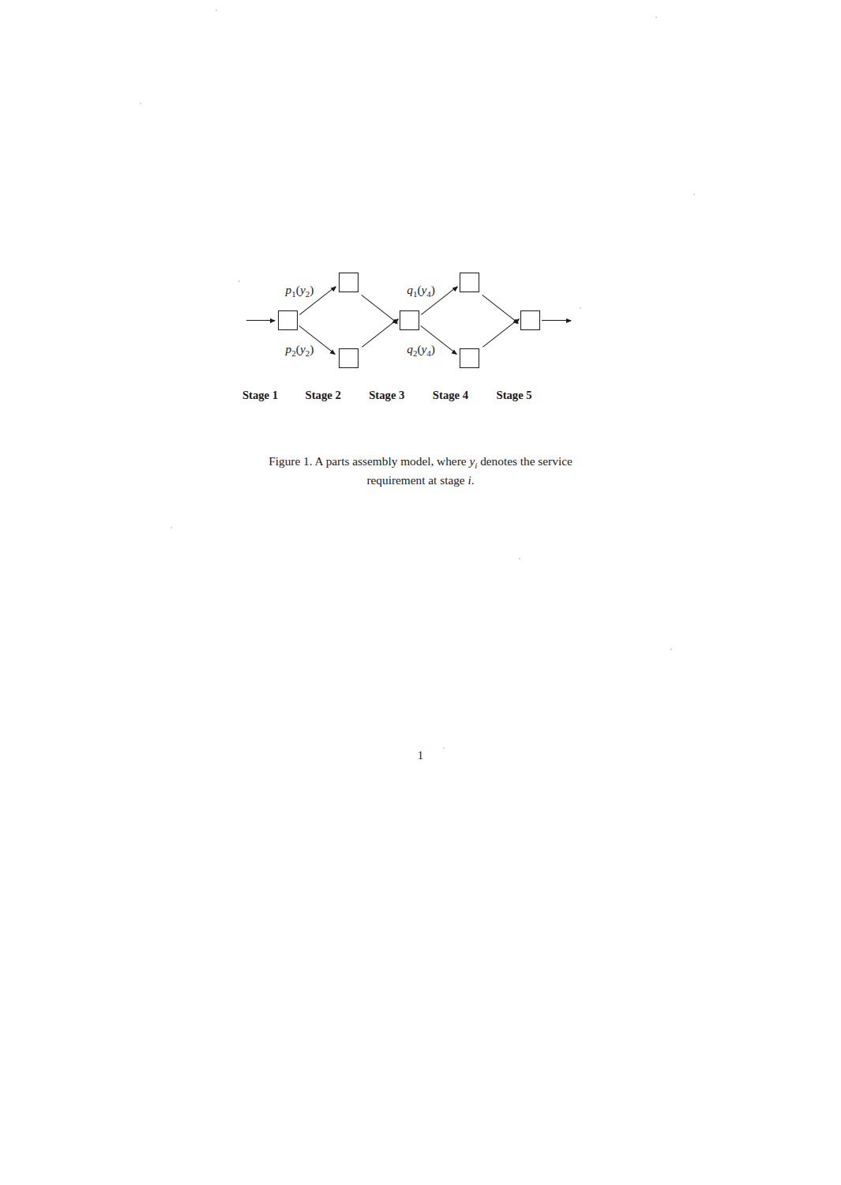p1(y2)
p2(y2)
q1(y4)
q2(y4)
Stage 1 Stage 2 Stage 3 Stage 4 Stage 5
Figure 1. A parts assembly model, where yi denotes the service
requirement at stage i.
1